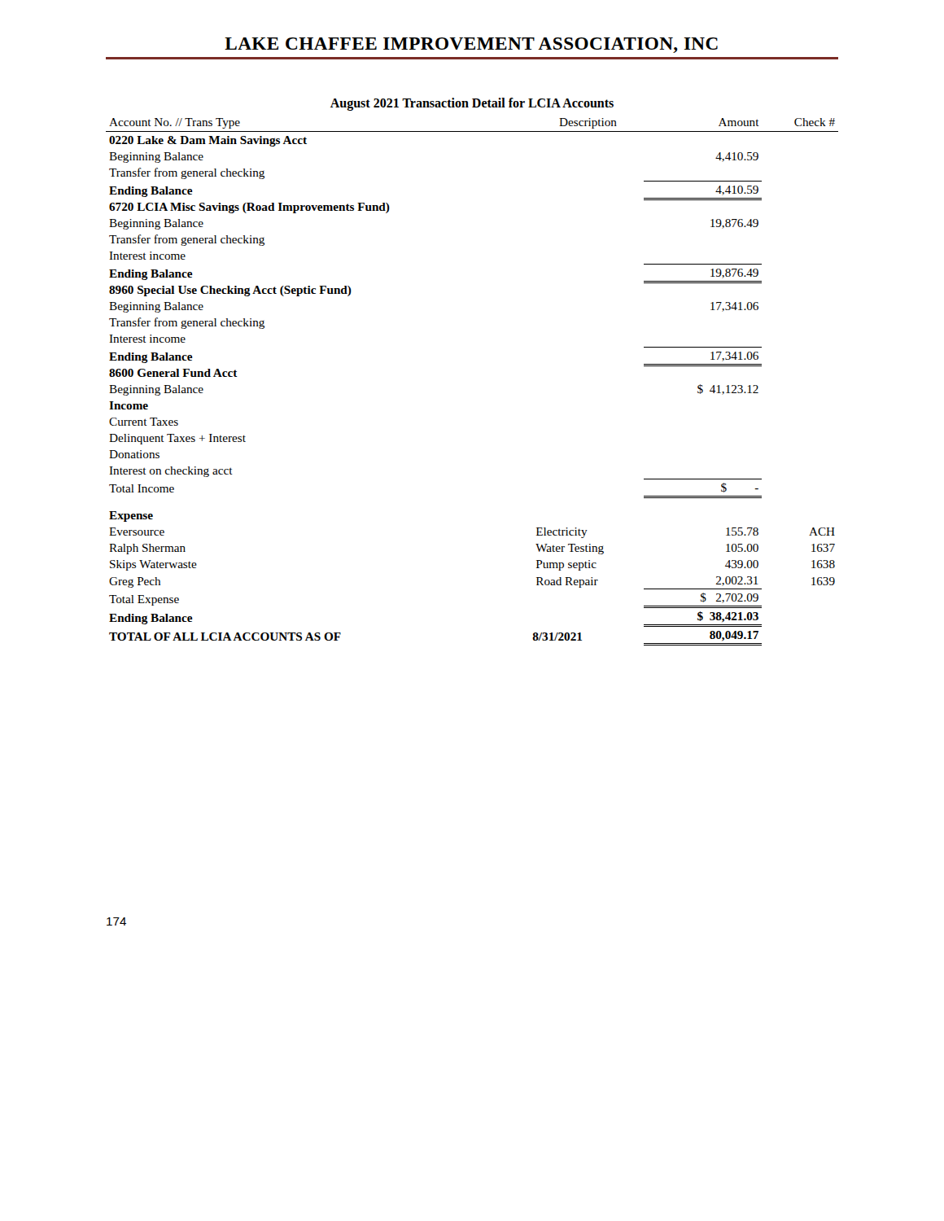LAKE CHAFFEE IMPROVEMENT ASSOCIATION, INC
August 2021 Transaction Detail for LCIA Accounts
| Account No. // Trans Type | Description | Amount | Check # |
| --- | --- | --- | --- |
| 0220 Lake & Dam Main Savings Acct | | | |
| Beginning Balance | | 4,410.59 | |
| Transfer from general checking | | | |
| Ending Balance | | 4,410.59 | |
| 6720 LCIA Misc Savings (Road Improvements Fund) | | | |
| Beginning Balance | | 19,876.49 | |
| Transfer from general checking | | | |
| Interest income | | | |
| Ending Balance | | 19,876.49 | |
| 8960 Special Use Checking Acct (Septic Fund) | | | |
| Beginning Balance | | 17,341.06 | |
| Transfer from general checking | | | |
| Interest income | | | |
| Ending Balance | | 17,341.06 | |
| 8600 General Fund Acct | | | |
| Beginning Balance | | $ 41,123.12 | |
| Income | | | |
| Current Taxes | | | |
| Delinquent Taxes + Interest | | | |
| Donations | | | |
| Interest on checking acct | | | |
| Total Income | | $ - | |
| Expense | | | |
| Eversource | Electricity | 155.78 | ACH |
| Ralph Sherman | Water Testing | 105.00 | 1637 |
| Skips Waterwaste | Pump septic | 439.00 | 1638 |
| Greg Pech | Road Repair | 2,002.31 | 1639 |
| Total Expense | | $ 2,702.09 | |
| Ending Balance | | $ 38,421.03 | |
| TOTAL OF ALL LCIA ACCOUNTS AS OF | 8/31/2021 | 80,049.17 | |
174